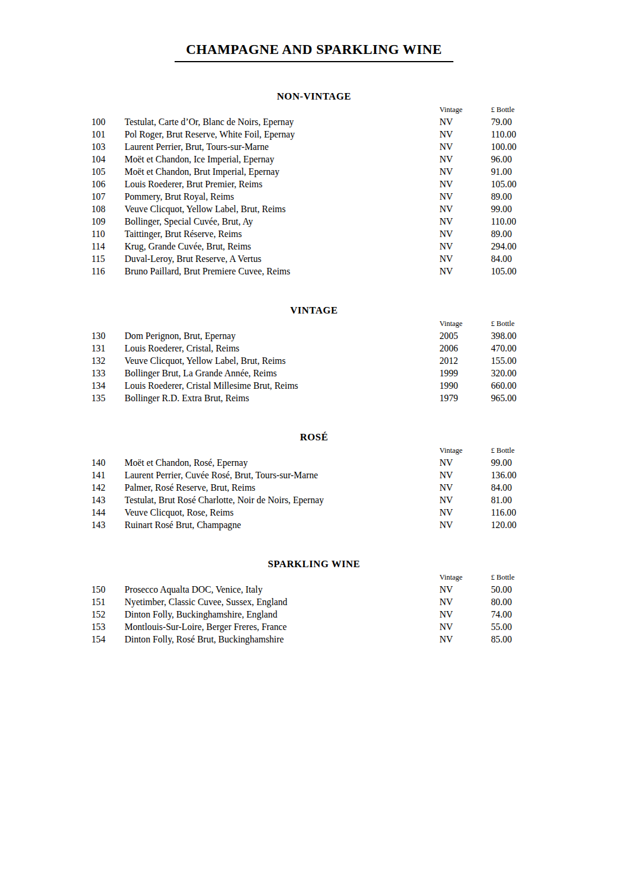CHAMPAGNE AND SPARKLING WINE
NON-VINTAGE
| | | Vintage | £ Bottle |
| --- | --- | --- | --- |
| 100 | Testulat, Carte d’Or, Blanc de Noirs, Epernay | NV | 79.00 |
| 101 | Pol Roger, Brut Reserve, White Foil, Epernay | NV | 110.00 |
| 103 | Laurent Perrier, Brut, Tours-sur-Marne | NV | 100.00 |
| 104 | Moët et Chandon, Ice Imperial, Epernay | NV | 96.00 |
| 105 | Moët et Chandon, Brut Imperial, Epernay | NV | 91.00 |
| 106 | Louis Roederer, Brut Premier, Reims | NV | 105.00 |
| 107 | Pommery, Brut Royal, Reims | NV | 89.00 |
| 108 | Veuve Clicquot, Yellow Label, Brut, Reims | NV | 99.00 |
| 109 | Bollinger, Special Cuvée, Brut, Ay | NV | 110.00 |
| 110 | Taittinger, Brut Réserve, Reims | NV | 89.00 |
| 114 | Krug, Grande Cuvée, Brut, Reims | NV | 294.00 |
| 115 | Duval-Leroy, Brut Reserve, A Vertus | NV | 84.00 |
| 116 | Bruno Paillard, Brut Premiere Cuvee, Reims | NV | 105.00 |
VINTAGE
| | | Vintage | £ Bottle |
| --- | --- | --- | --- |
| 130 | Dom Perignon, Brut, Epernay | 2005 | 398.00 |
| 131 | Louis Roederer, Cristal, Reims | 2006 | 470.00 |
| 132 | Veuve Clicquot, Yellow Label, Brut, Reims | 2012 | 155.00 |
| 133 | Bollinger Brut, La Grande Année, Reims | 1999 | 320.00 |
| 134 | Louis Roederer, Cristal Millesime Brut, Reims | 1990 | 660.00 |
| 135 | Bollinger R.D. Extra Brut, Reims | 1979 | 965.00 |
ROSÉ
| | | Vintage | £ Bottle |
| --- | --- | --- | --- |
| 140 | Moët et Chandon, Rosé, Epernay | NV | 99.00 |
| 141 | Laurent Perrier, Cuvée Rosé, Brut, Tours-sur-Marne | NV | 136.00 |
| 142 | Palmer, Rosé Reserve, Brut, Reims | NV | 84.00 |
| 143 | Testulat, Brut Rosé Charlotte, Noir de Noirs, Epernay | NV | 81.00 |
| 144 | Veuve Clicquot, Rose, Reims | NV | 116.00 |
| 143 | Ruinart Rosé Brut, Champagne | NV | 120.00 |
SPARKLING WINE
| | | Vintage | £ Bottle |
| --- | --- | --- | --- |
| 150 | Prosecco Aqualta DOC, Venice, Italy | NV | 50.00 |
| 151 | Nyetimber, Classic Cuvee, Sussex, England | NV | 80.00 |
| 152 | Dinton Folly, Buckinghamshire, England | NV | 74.00 |
| 153 | Montlouis-Sur-Loire, Berger Freres, France | NV | 55.00 |
| 154 | Dinton Folly, Rosé Brut, Buckinghamshire | NV | 85.00 |